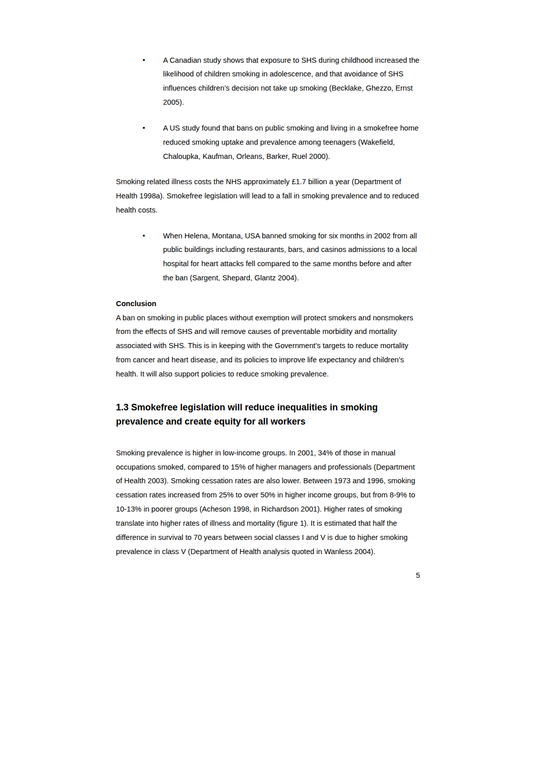A Canadian study shows that exposure to SHS during childhood increased the likelihood of children smoking in adolescence, and that avoidance of SHS influences children’s decision not take up smoking (Becklake, Ghezzo, Ernst 2005).
A US study found that bans on public smoking and living in a smokefree home reduced smoking uptake and prevalence among teenagers (Wakefield, Chaloupka, Kaufman, Orleans, Barker, Ruel 2000).
Smoking related illness costs the NHS approximately £1.7 billion a year (Department of Health 1998a). Smokefree legislation will lead to a fall in smoking prevalence and to reduced health costs.
When Helena, Montana, USA banned smoking for six months in 2002 from all public buildings including restaurants, bars, and casinos admissions to a local hospital for heart attacks fell compared to the same months before and after the ban (Sargent, Shepard, Glantz 2004).
Conclusion
A ban on smoking in public places without exemption will protect smokers and nonsmokers from the effects of SHS and will remove causes of preventable morbidity and mortality associated with SHS. This is in keeping with the Government’s targets to reduce mortality from cancer and heart disease, and its policies to improve life expectancy and children’s health. It will also support policies to reduce smoking prevalence.
1.3 Smokefree legislation will reduce inequalities in smoking prevalence and create equity for all workers
Smoking prevalence is higher in low-income groups. In 2001, 34% of those in manual occupations smoked, compared to 15% of higher managers and professionals (Department of Health 2003). Smoking cessation rates are also lower. Between 1973 and 1996, smoking cessation rates increased from 25% to over 50% in higher income groups, but from 8-9% to 10-13% in poorer groups (Acheson 1998, in Richardson 2001). Higher rates of smoking translate into higher rates of illness and mortality (figure 1). It is estimated that half the difference in survival to 70 years between social classes I and V is due to higher smoking prevalence in class V (Department of Health analysis quoted in Wanless 2004).
5